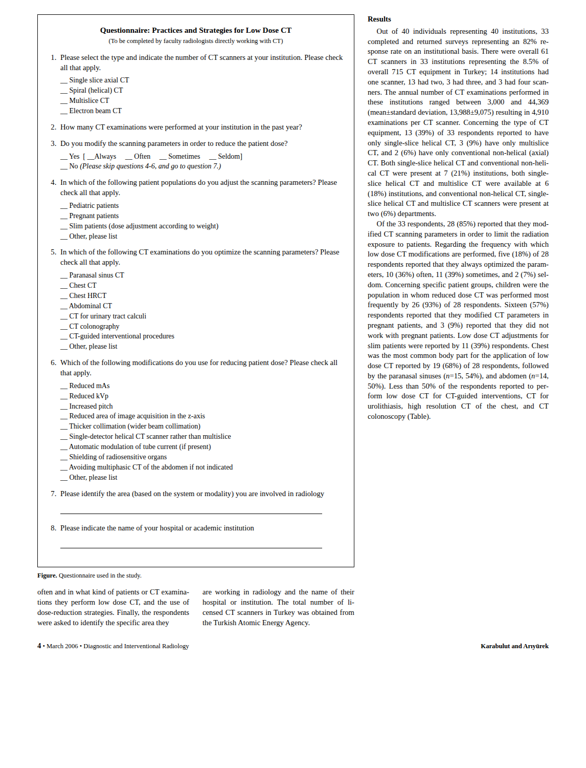Questionnaire: Practices and Strategies for Low Dose CT
(To be completed by faculty radiologists directly working with CT)
Please select the type and indicate the number of CT scanners at your institution. Please check all that apply.
__ Single slice axial CT
__ Spiral (helical) CT
__ Multislice CT
__ Electron beam CT
How many CT examinations were performed at your institution in the past year?
Do you modify the scanning parameters in order to reduce the patient dose?
__ Yes [ __Always __ Often __ Sometimes __ Seldom]
__ No (Please skip questions 4-6, and go to question 7.)
In which of the following patient populations do you adjust the scanning parameters? Please check all that apply.
__ Pediatric patients
__ Pregnant patients
__ Slim patients (dose adjustment according to weight)
__ Other, please list
In which of the following CT examinations do you optimize the scanning parameters? Please check all that apply.
__ Paranasal sinus CT
__ Chest CT
__ Chest HRCT
__ Abdominal CT
__ CT for urinary tract calculi
__ CT colonography
__ CT-guided interventional procedures
__ Other, please list
Which of the following modifications do you use for reducing patient dose? Please check all that apply.
__ Reduced mAs
__ Reduced kVp
__ Increased pitch
__ Reduced area of image acquisition in the z-axis
__ Thicker collimation (wider beam collimation)
__ Single-detector helical CT scanner rather than multislice
__ Automatic modulation of tube current (if present)
__ Shielding of radiosensitive organs
__ Avoiding multiphasic CT of the abdomen if not indicated
__ Other, please list
Please identify the area (based on the system or modality) you are involved in radiology
Please indicate the name of your hospital or academic institution
Figure. Questionnaire used in the study.
often and in what kind of patients or CT examinations they perform low dose CT, and the use of dose-reduction strategies. Finally, the respondents were asked to identify the specific area they
are working in radiology and the name of their hospital or institution. The total number of licensed CT scanners in Turkey was obtained from the Turkish Atomic Energy Agency.
Results
Out of 40 individuals representing 40 institutions, 33 completed and returned surveys representing an 82% response rate on an institutional basis. There were overall 61 CT scanners in 33 institutions representing the 8.5% of overall 715 CT equipment in Turkey; 14 institutions had one scanner, 13 had two, 3 had three, and 3 had four scanners. The annual number of CT examinations performed in these institutions ranged between 3,000 and 44,369 (mean±standard deviation, 13,988±9,075) resulting in 4,910 examinations per CT scanner. Concerning the type of CT equipment, 13 (39%) of 33 respondents reported to have only single-slice helical CT, 3 (9%) have only multislice CT, and 2 (6%) have only conventional non-helical (axial) CT. Both single-slice helical CT and conventional non-helical CT were present at 7 (21%) institutions, both single-slice helical CT and multislice CT were available at 6 (18%) institutions, and conventional non-helical CT, single-slice helical CT and multislice CT scanners were present at two (6%) departments.
Of the 33 respondents, 28 (85%) reported that they modified CT scanning parameters in order to limit the radiation exposure to patients. Regarding the frequency with which low dose CT modifications are performed, five (18%) of 28 respondents reported that they always optimized the parameters, 10 (36%) often, 11 (39%) sometimes, and 2 (7%) seldom. Concerning specific patient groups, children were the population in whom reduced dose CT was performed most frequently by 26 (93%) of 28 respondents. Sixteen (57%) respondents reported that they modified CT parameters in pregnant patients, and 3 (9%) reported that they did not work with pregnant patients. Low dose CT adjustments for slim patients were reported by 11 (39%) respondents. Chest was the most common body part for the application of low dose CT reported by 19 (68%) of 28 respondents, followed by the paranasal sinuses (n=15, 54%), and abdomen (n=14, 50%). Less than 50% of the respondents reported to perform low dose CT for CT-guided interventions, CT for urolithiasis, high resolution CT of the chest, and CT colonoscopy (Table).
4 • March 2006 • Diagnostic and Interventional Radiology
Karabulut and Arıyürek